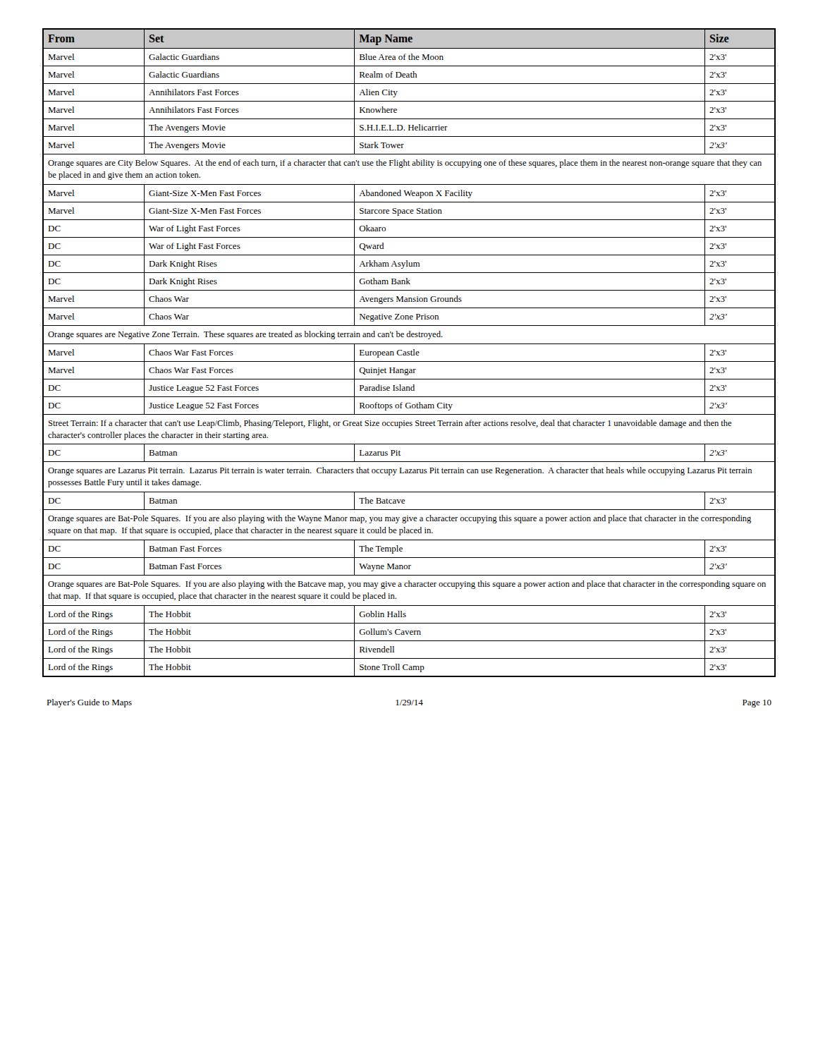| From | Set | Map Name | Size |
| --- | --- | --- | --- |
| Marvel | Galactic Guardians | Blue Area of the Moon | 2'x3' |
| Marvel | Galactic Guardians | Realm of Death | 2'x3' |
| Marvel | Annihilators Fast Forces | Alien City | 2'x3' |
| Marvel | Annihilators Fast Forces | Knowhere | 2'x3' |
| Marvel | The Avengers Movie | S.H.I.E.L.D. Helicarrier | 2'x3' |
| Marvel | The Avengers Movie | Stark Tower | 2'x3' |
| Orange squares are City Below Squares. At the end of each turn, if a character that can't use the Flight ability is occupying one of these squares, place them in the nearest non-orange square that they can be placed in and give them an action token. |
| Marvel | Giant-Size X-Men Fast Forces | Abandoned Weapon X Facility | 2'x3' |
| Marvel | Giant-Size X-Men Fast Forces | Starcore Space Station | 2'x3' |
| DC | War of Light Fast Forces | Okaaro | 2'x3' |
| DC | War of Light Fast Forces | Qward | 2'x3' |
| DC | Dark Knight Rises | Arkham Asylum | 2'x3' |
| DC | Dark Knight Rises | Gotham Bank | 2'x3' |
| Marvel | Chaos War | Avengers Mansion Grounds | 2'x3' |
| Marvel | Chaos War | Negative Zone Prison | 2'x3' |
| Orange squares are Negative Zone Terrain. These squares are treated as blocking terrain and can't be destroyed. |
| Marvel | Chaos War Fast Forces | European Castle | 2'x3' |
| Marvel | Chaos War Fast Forces | Quinjet Hangar | 2'x3' |
| DC | Justice League 52 Fast Forces | Paradise Island | 2'x3' |
| DC | Justice League 52 Fast Forces | Rooftops of Gotham City | 2'x3' |
| Street Terrain: If a character that can't use Leap/Climb, Phasing/Teleport, Flight, or Great Size occupies Street Terrain after actions resolve, deal that character 1 unavoidable damage and then the character's controller places the character in their starting area. |
| DC | Batman | Lazarus Pit | 2'x3' |
| Orange squares are Lazarus Pit terrain. Lazarus Pit terrain is water terrain. Characters that occupy Lazarus Pit terrain can use Regeneration. A character that heals while occupying Lazarus Pit terrain possesses Battle Fury until it takes damage. |
| DC | Batman | The Batcave | 2'x3' |
| Orange squares are Bat-Pole Squares. If you are also playing with the Wayne Manor map, you may give a character occupying this square a power action and place that character in the corresponding square on that map. If that square is occupied, place that character in the nearest square it could be placed in. |
| DC | Batman Fast Forces | The Temple | 2'x3' |
| DC | Batman Fast Forces | Wayne Manor | 2'x3' |
| Orange squares are Bat-Pole Squares. If you are also playing with the Batcave map, you may give a character occupying this square a power action and place that character in the corresponding square on that map. If that square is occupied, place that character in the nearest square it could be placed in. |
| Lord of the Rings | The Hobbit | Goblin Halls | 2'x3' |
| Lord of the Rings | The Hobbit | Gollum's Cavern | 2'x3' |
| Lord of the Rings | The Hobbit | Rivendell | 2'x3' |
| Lord of the Rings | The Hobbit | Stone Troll Camp | 2'x3' |
Player's Guide to Maps 1/29/14 Page 10